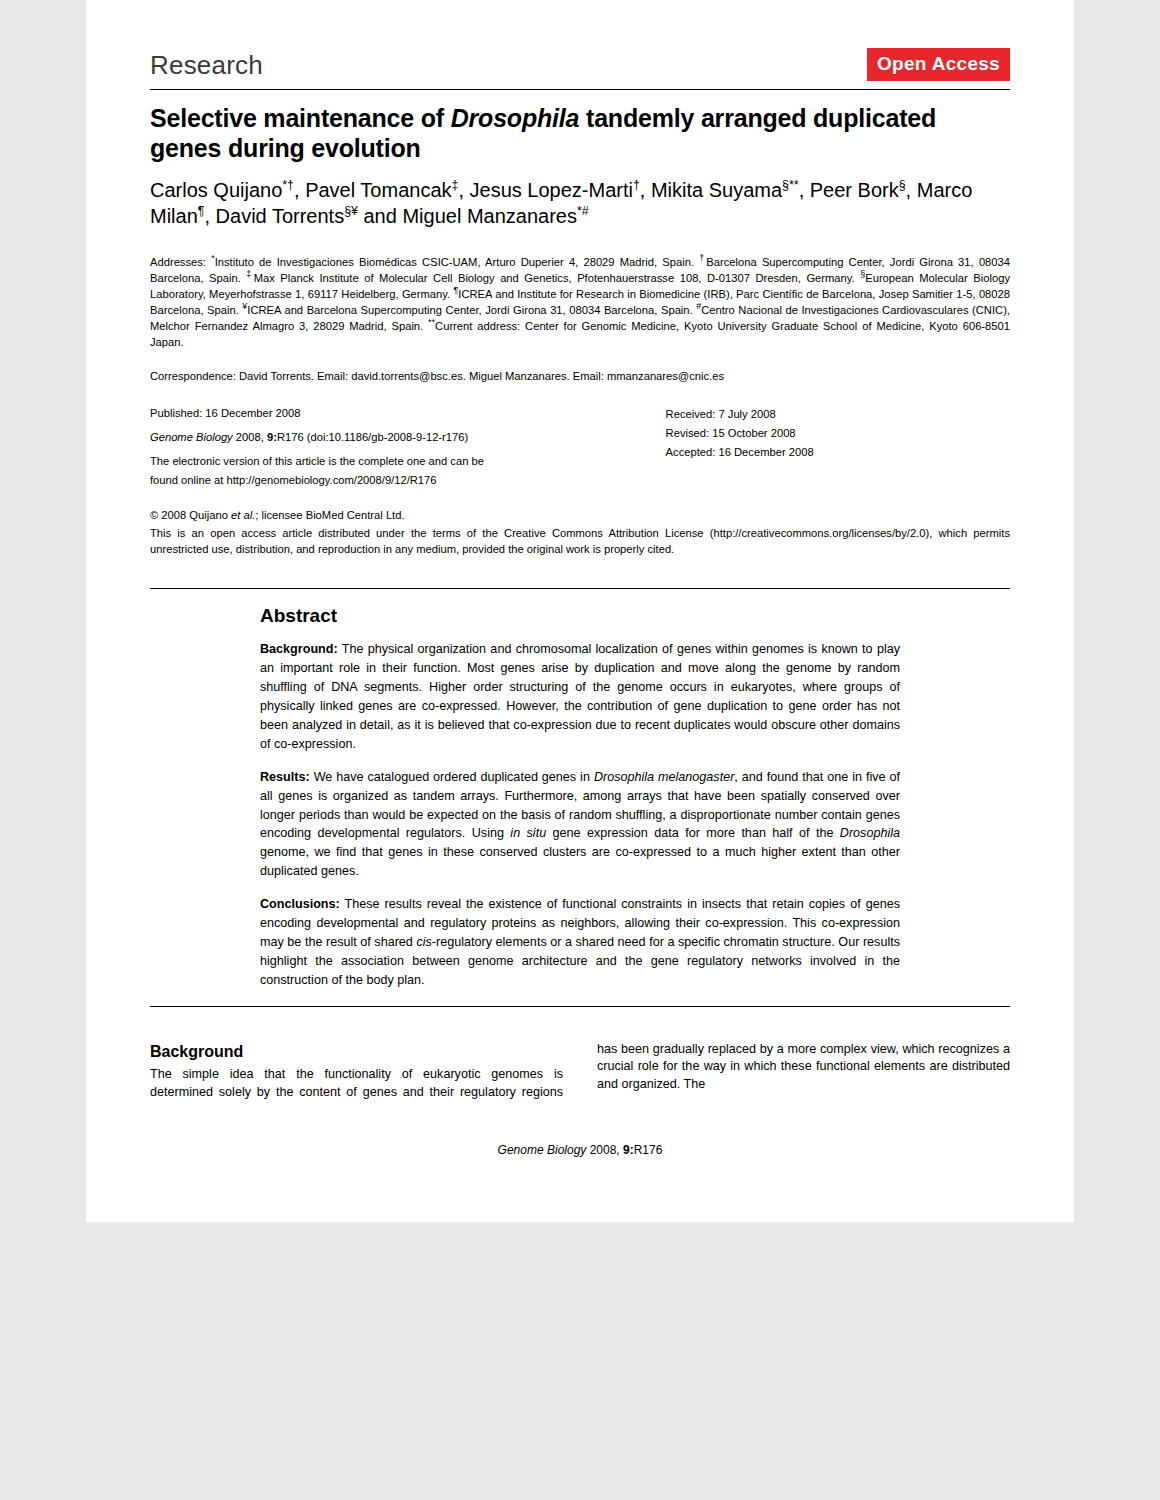Research
Open Access
Selective maintenance of Drosophila tandemly arranged duplicated genes during evolution
Carlos Quijano*†, Pavel Tomancak‡, Jesus Lopez-Marti†, Mikita Suyama§**, Peer Bork§, Marco Milan¶, David Torrents§¥ and Miguel Manzanares*#
Addresses: *Instituto de Investigaciones Biomédicas CSIC-UAM, Arturo Duperier 4, 28029 Madrid, Spain. †Barcelona Supercomputing Center, Jordi Girona 31, 08034 Barcelona, Spain. ‡Max Planck Institute of Molecular Cell Biology and Genetics, Pfotenhauerstrasse 108, D-01307 Dresden, Germany. §European Molecular Biology Laboratory, Meyerhofstrasse 1, 69117 Heidelberg, Germany. ¶ICREA and Institute for Research in Biomedicine (IRB), Parc Científic de Barcelona, Josep Samitier 1-5, 08028 Barcelona, Spain. ¥ICREA and Barcelona Supercomputing Center, Jordi Girona 31, 08034 Barcelona, Spain. #Centro Nacional de Investigaciones Cardiovasculares (CNIC), Melchor Fernandez Almagro 3, 28029 Madrid, Spain. **Current address: Center for Genomic Medicine, Kyoto University Graduate School of Medicine, Kyoto 606-8501 Japan.
Correspondence: David Torrents. Email: david.torrents@bsc.es. Miguel Manzanares. Email: mmanzanares@cnic.es
Published: 16 December 2008
Genome Biology 2008, 9: R176 (doi:10.1186/gb-2008-9-12-r176)
The electronic version of this article is the complete one and can be
found online at http://genomebiology.com/2008/9/12/R176
Received: 7 July 2008
Revised: 15 October 2008
Accepted: 16 December 2008
© 2008 Quijano et al.; licensee BioMed Central Ltd.
This is an open access article distributed under the terms of the Creative Commons Attribution License (http://creativecommons.org/licenses/by/2.0), which permits unrestricted use, distribution, and reproduction in any medium, provided the original work is properly cited.
Abstract
Background: The physical organization and chromosomal localization of genes within genomes is known to play an important role in their function. Most genes arise by duplication and move along the genome by random shuffling of DNA segments. Higher order structuring of the genome occurs in eukaryotes, where groups of physically linked genes are co-expressed. However, the contribution of gene duplication to gene order has not been analyzed in detail, as it is believed that co-expression due to recent duplicates would obscure other domains of co-expression.
Results: We have catalogued ordered duplicated genes in Drosophila melanogaster, and found that one in five of all genes is organized as tandem arrays. Furthermore, among arrays that have been spatially conserved over longer periods than would be expected on the basis of random shuffling, a disproportionate number contain genes encoding developmental regulators. Using in situ gene expression data for more than half of the Drosophila genome, we find that genes in these conserved clusters are co-expressed to a much higher extent than other duplicated genes.
Conclusions: These results reveal the existence of functional constraints in insects that retain copies of genes encoding developmental and regulatory proteins as neighbors, allowing their co-expression. This co-expression may be the result of shared cis-regulatory elements or a shared need for a specific chromatin structure. Our results highlight the association between genome architecture and the gene regulatory networks involved in the construction of the body plan.
Background
The simple idea that the functionality of eukaryotic genomes is determined solely by the content of genes and their regulatory regions has been gradually replaced by a more complex view, which recognizes a crucial role for the way in which these functional elements are distributed and organized. The
Genome Biology 2008, 9: R176